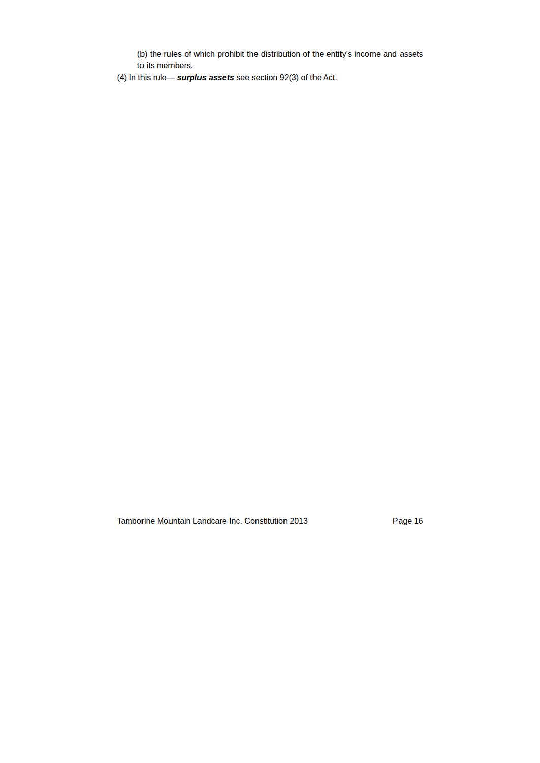(b) the rules of which prohibit the distribution of the entity's income and assets to its members.
(4) In this rule— surplus assets see section 92(3) of the Act.
Tamborine Mountain Landcare Inc. Constitution 2013 Page 16